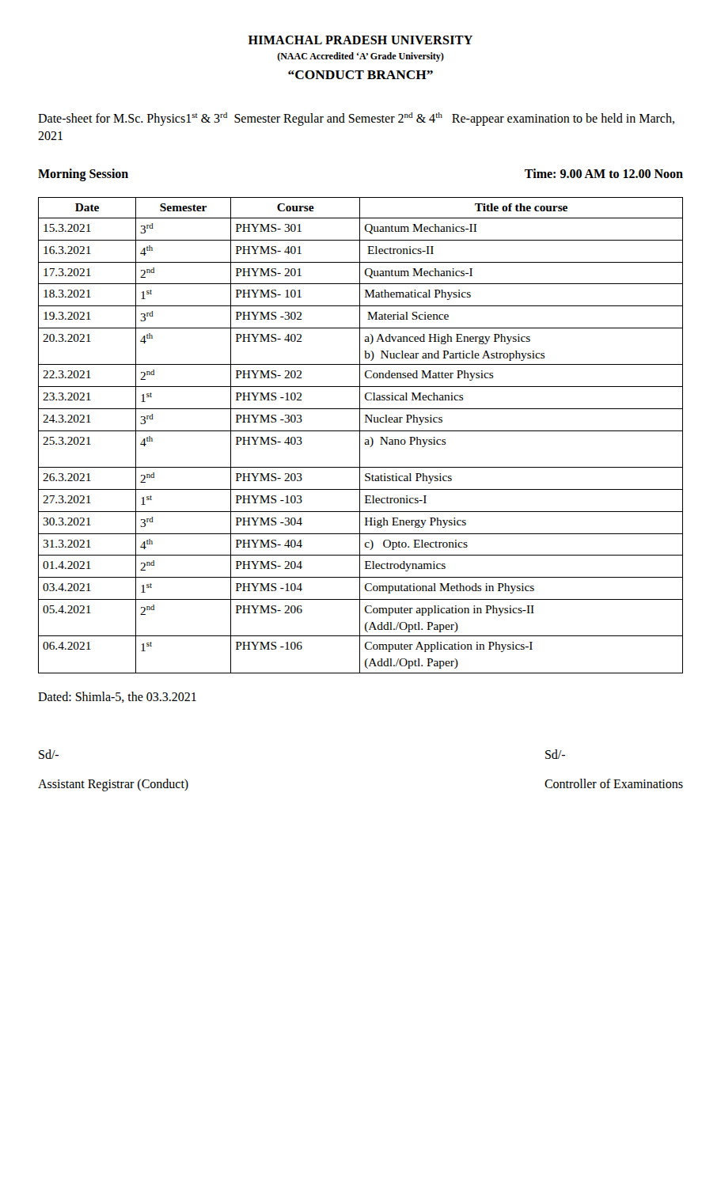HIMACHAL PRADESH UNIVERSITY
(NAAC Accredited ‘A’ Grade University)
“CONDUCT BRANCH”
Date-sheet for M.Sc. Physics1st & 3rd Semester Regular and Semester 2nd & 4th Re-appear examination to be held in March, 2021
Morning Session Time: 9.00 AM to 12.00 Noon
| Date | Semester | Course | Title of the course |
| --- | --- | --- | --- |
| 15.3.2021 | 3 rd | PHYMS- 301 | Quantum Mechanics-II |
| 16.3.2021 | 4 th | PHYMS- 401 | Electronics-II |
| 17.3.2021 | 2 nd | PHYMS- 201 | Quantum Mechanics-I |
| 18.3.2021 | 1 st | PHYMS- 101 | Mathematical Physics |
| 19.3.2021 | 3 rd | PHYMS -302 | Material Science |
| 20.3.2021 | 4 th | PHYMS- 402 | a) Advanced High Energy Physics b) Nuclear and Particle Astrophysics |
| 22.3.2021 | 2 nd | PHYMS- 202 | Condensed Matter Physics |
| 23.3.2021 | 1 st | PHYMS -102 | Classical Mechanics |
| 24.3.2021 | 3 rd | PHYMS -303 | Nuclear Physics |
| 25.3.2021 | 4 th | PHYMS- 403 | a) Nano Physics |
| 26.3.2021 | 2 nd | PHYMS- 203 | Statistical Physics |
| 27.3.2021 | 1 st | PHYMS -103 | Electronics-I |
| 30.3.2021 | 3 rd | PHYMS -304 | High Energy Physics |
| 31.3.2021 | 4 th | PHYMS- 404 | c) Opto. Electronics |
| 01.4.2021 | 2 nd | PHYMS- 204 | Electrodynamics |
| 03.4.2021 | 1 st | PHYMS -104 | Computational Methods in Physics |
| 05.4.2021 | 2 nd | PHYMS- 206 | Computer application in Physics-II (Addl./Optl. Paper) |
| 06.4.2021 | 1 st | PHYMS -106 | Computer Application in Physics-I (Addl./Optl. Paper) |
Dated: Shimla-5, the 03.3.2021
Sd/-
Assistant Registrar (Conduct)
Sd/-
Controller of Examinations